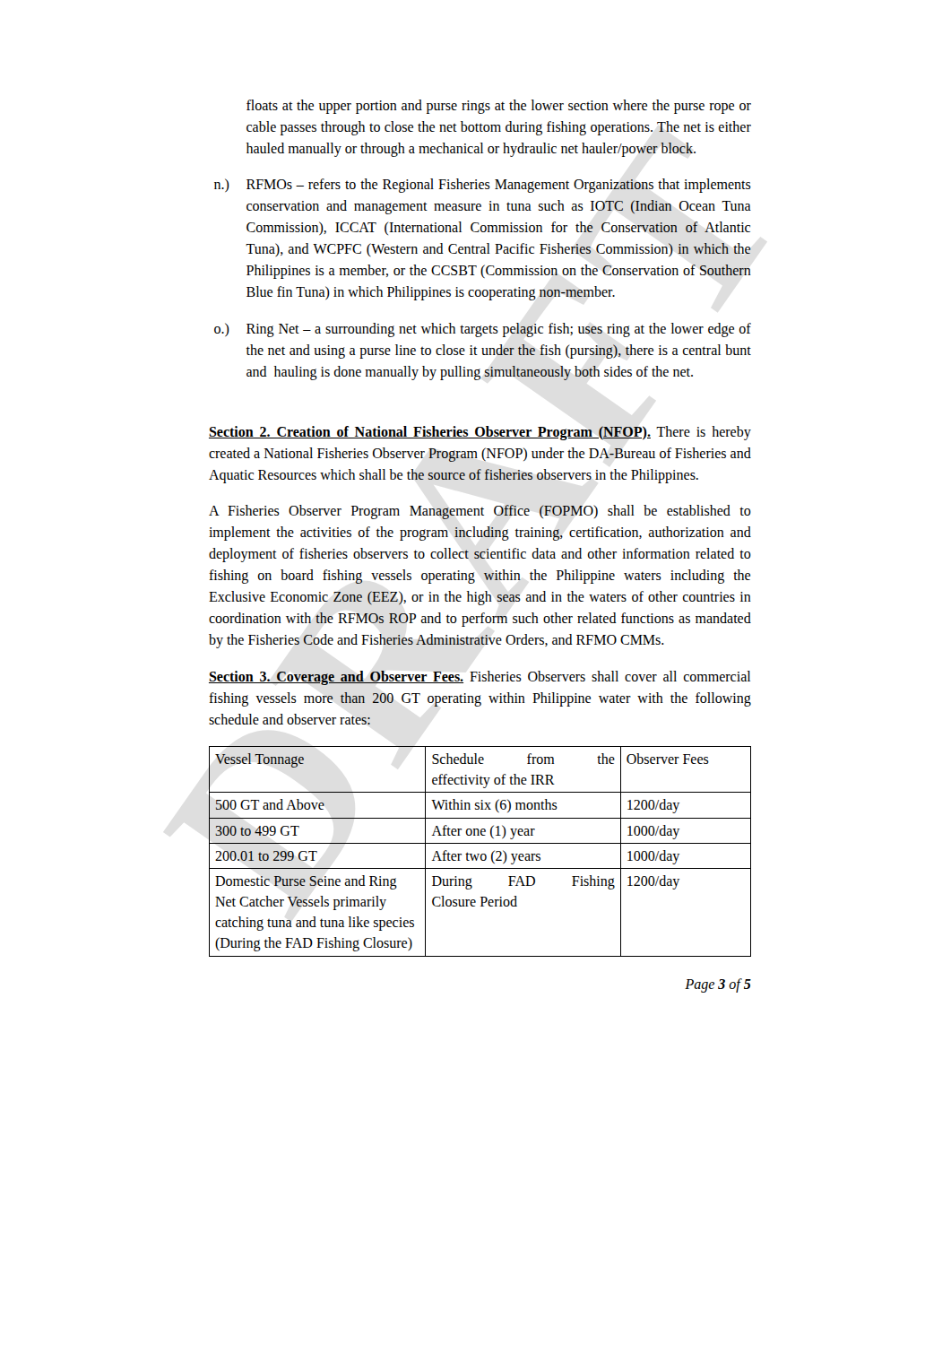DRAFT
floats at the upper portion and purse rings at the lower section where the purse rope or cable passes through to close the net bottom during fishing operations. The net is either hauled manually or through a mechanical or hydraulic net hauler/power block.
n.) RFMOs – refers to the Regional Fisheries Management Organizations that implements conservation and management measure in tuna such as IOTC (Indian Ocean Tuna Commission), ICCAT (International Commission for the Conservation of Atlantic Tuna), and WCPFC (Western and Central Pacific Fisheries Commission) in which the Philippines is a member, or the CCSBT (Commission on the Conservation of Southern Blue fin Tuna) in which Philippines is cooperating non-member.
o.) Ring Net – a surrounding net which targets pelagic fish; uses ring at the lower edge of the net and using a purse line to close it under the fish (pursing), there is a central bunt and hauling is done manually by pulling simultaneously both sides of the net.
Section 2. Creation of National Fisheries Observer Program (NFOP). There is hereby created a National Fisheries Observer Program (NFOP) under the DA-Bureau of Fisheries and Aquatic Resources which shall be the source of fisheries observers in the Philippines.
A Fisheries Observer Program Management Office (FOPMO) shall be established to implement the activities of the program including training, certification, authorization and deployment of fisheries observers to collect scientific data and other information related to fishing on board fishing vessels operating within the Philippine waters including the Exclusive Economic Zone (EEZ), or in the high seas and in the waters of other countries in coordination with the RFMOs ROP and to perform such other related functions as mandated by the Fisheries Code and Fisheries Administrative Orders, and RFMO CMMs.
Section 3. Coverage and Observer Fees. Fisheries Observers shall cover all commercial fishing vessels more than 200 GT operating within Philippine water with the following schedule and observer rates:
| Vessel Tonnage | Schedule from the effectivity of the IRR | Observer Fees |
| 500 GT and Above | Within six (6) months | 1200/day |
| 300 to 499 GT | After one (1) year | 1000/day |
| 200.01 to 299 GT | After two (2) years | 1000/day |
| Domestic Purse Seine and Ring Net Catcher Vessels primarily catching tuna and tuna like species (During the FAD Fishing Closure) | During FAD Fishing Closure Period | 1200/day |
Page 3 of 5